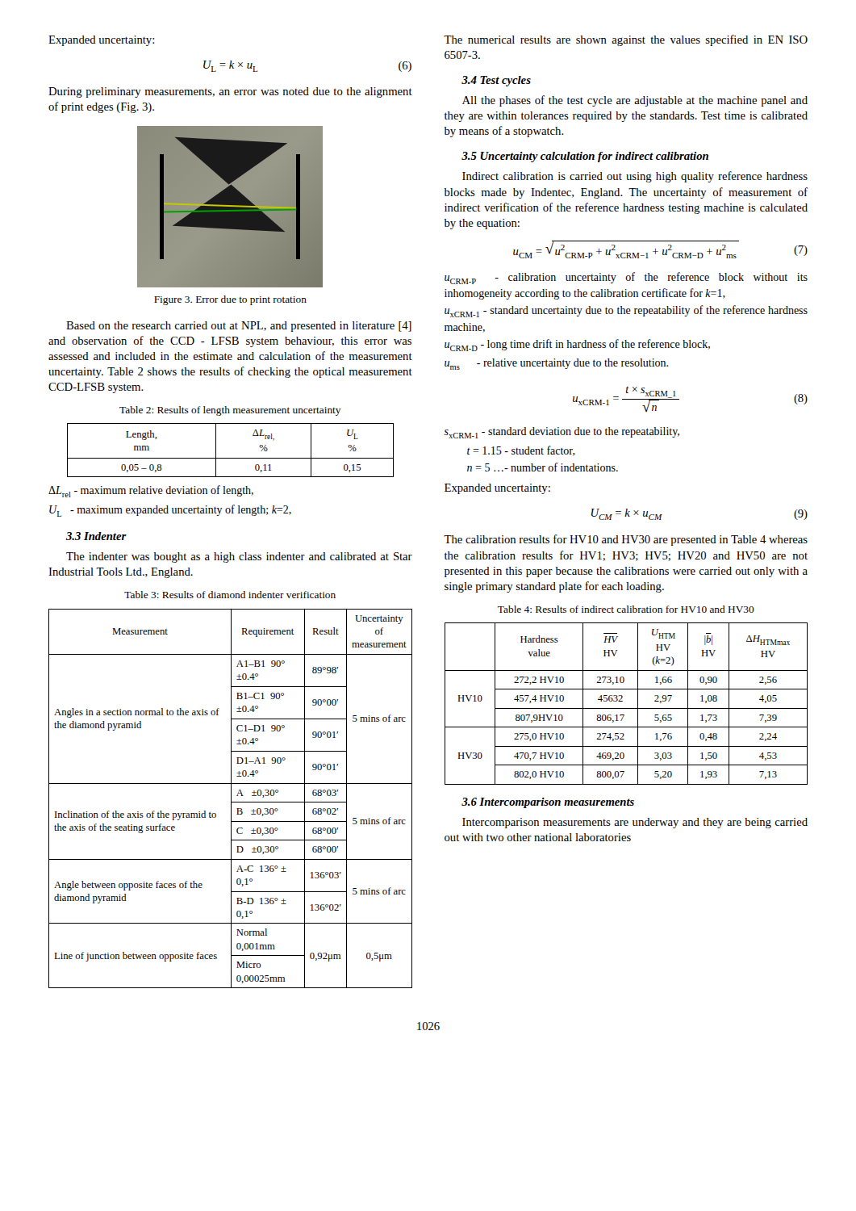Expanded uncertainty:
UL = k × uL (6)
During preliminary measurements, an error was noted due to the alignment of print edges (Fig. 3).
Figure 3. Error due to print rotation
Based on the research carried out at NPL, and presented in literature [4] and observation of the CCD - LFSB system behaviour, this error was assessed and included in the estimate and calculation of the measurement uncertainty. Table 2 shows the results of checking the optical measurement CCD-LFSB system.
Table 2: Results of length measurement uncertainty
| Length, mm | Δ L rel, % | U L % |
| --- | --- | --- |
| 0,05 – 0,8 | 0,11 | 0,15 |
ΔLrel - maximum relative deviation of length,
UL - maximum expanded uncertainty of length; k=2,
3.3 Indenter
The indenter was bought as a high class indenter and calibrated at Star Industrial Tools Ltd., England.
Table 3: Results of diamond indenter verification
| Measurement | Requirement | Result | Uncertainty of measurement |
| --- | --- | --- | --- |
| Angles in a section normal to the axis of the diamond pyramid | A1–B1 90°±0.4° | 89°98′ | 5 mins of arc |
| B1–C1 90°±0.4° | 90°00′ |
| C1–D1 90°±0.4° | 90°01′ |
| D1–A1 90°±0.4° | 90°01′ |
| Inclination of the axis of the pyramid to the axis of the seating surface | A ±0,30° | 68°03′ | 5 mins of arc |
| B ±0,30° | 68°02′ |
| C ±0,30° | 68°00′ |
| D ±0,30° | 68°00′ |
| Angle between opposite faces of the diamond pyramid | A-C 136° ± 0,1° | 136°03′ | 5 mins of arc |
| B-D 136° ± 0,1° | 136°02′ |
| Line of junction between opposite faces | Normal 0,001mm | 0,92μm | 0,5μm |
| Micro 0,00025mm |
The numerical results are shown against the values specified in EN ISO 6507-3.
3.4 Test cycles
All the phases of the test cycle are adjustable at the machine panel and they are within tolerances required by the standards. Test time is calibrated by means of a stopwatch.
3.5 Uncertainty calculation for indirect calibration
Indirect calibration is carried out using high quality reference hardness blocks made by Indentec, England. The uncertainty of measurement of indirect verification of the reference hardness testing machine is calculated by the equation:
uCM = u2CRM-P + u2xCRM−1 + u2CRM−D + u2ms (7)
uCRM-P - calibration uncertainty of the reference block without its inhomogeneity according to the calibration certificate for k=1,
uxCRM-1 - standard uncertainty due to the repeatability of the reference hardness machine,
uCRM-D - long time drift in hardness of the reference block,
ums - relative uncertainty due to the resolution.
uxCRM-1 = t × sxCRM_1 n (8)
sxCRM-1 - standard deviation due to the repeatability,
t = 1.15 - student factor,
n = 5 …- number of indentations.
Expanded uncertainty:
UCM = k × uCM (9)
The calibration results for HV10 and HV30 are presented in Table 4 whereas the calibration results for HV1; HV3; HV5; HV20 and HV50 are not presented in this paper because the calibrations were carried out only with a single primary standard plate for each loading.
Table 4: Results of indirect calibration for HV10 and HV30
| | Hardness value | HV HV | U HTM HV ( k =2) | / b / HV | Δ H HTMmax HV |
| --- | --- | --- | --- | --- | --- |
| HV10 | 272,2 HV10 | 273,10 | 1,66 | 0,90 | 2,56 |
| 457,4 HV10 | 45632 | 2,97 | 1,08 | 4,05 |
| 807,9HV10 | 806,17 | 5,65 | 1,73 | 7,39 |
| HV30 | 275,0 HV10 | 274,52 | 1,76 | 0,48 | 2,24 |
| 470,7 HV10 | 469,20 | 3,03 | 1,50 | 4,53 |
| 802,0 HV10 | 800,07 | 5,20 | 1,93 | 7,13 |
3.6 Intercomparison measurements
Intercomparison measurements are underway and they are being carried out with two other national laboratories
1026